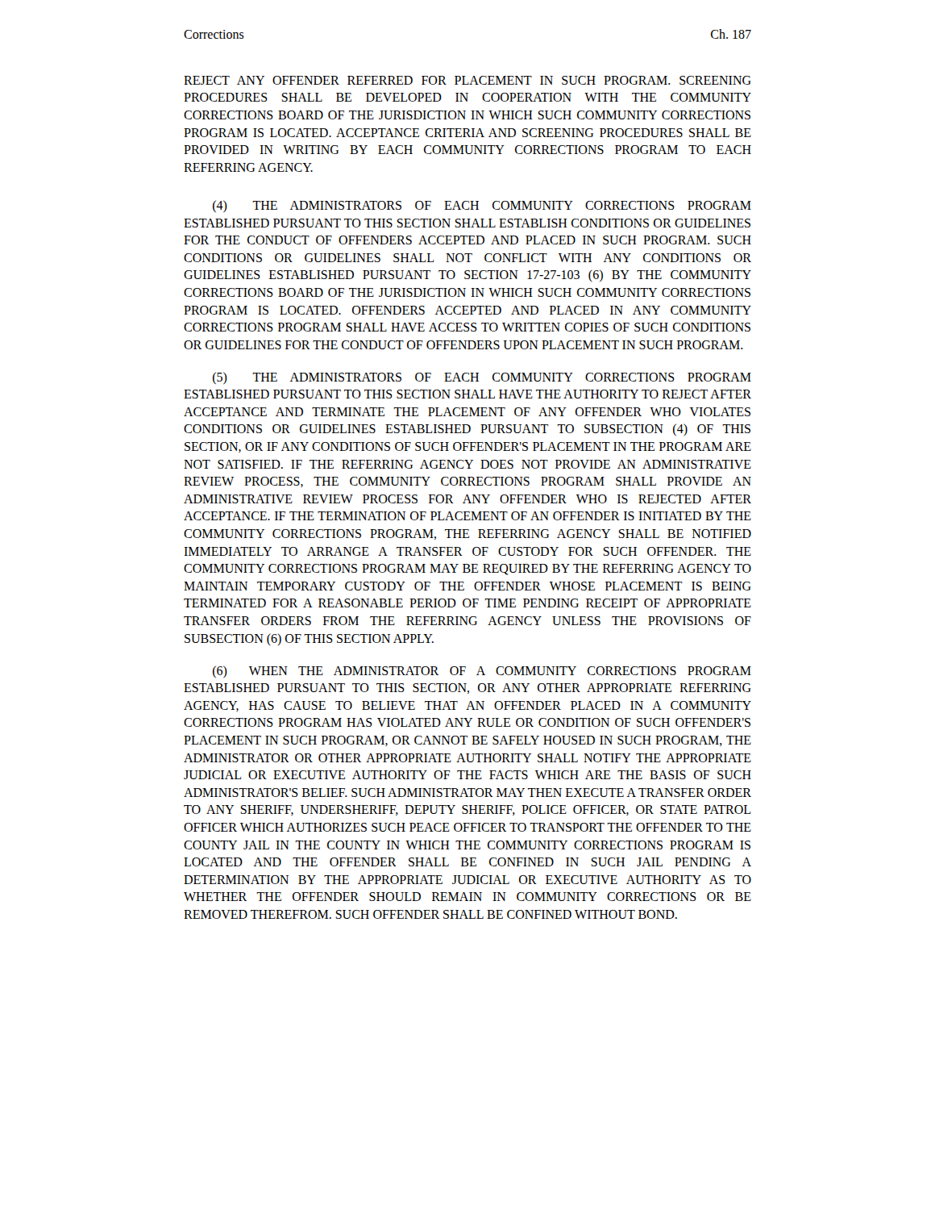Corrections Ch. 187
Reject any offender referred for placement in such program. Screening procedures shall be developed in cooperation with the community corrections board of the jurisdiction in which such community corrections program is located. Acceptance criteria and screening procedures shall be provided in writing by each community corrections program to each referring agency.
(4) The administrators of each community corrections program established pursuant to this section shall establish conditions or guidelines for the conduct of offenders accepted and placed in such program. Such conditions or guidelines shall not conflict with any conditions or guidelines established pursuant to section 17-27-103 (6) by the community corrections board of the jurisdiction in which such community corrections program is located. Offenders accepted and placed in any community corrections program shall have access to written copies of such conditions or guidelines for the conduct of offenders upon placement in such program.
(5) The administrators of each community corrections program established pursuant to this section shall have the authority to reject after acceptance and terminate the placement of any offender who violates conditions or guidelines established pursuant to subsection (4) of this section, or if any conditions of such offender's placement in the program are not satisfied. If the referring agency does not provide an administrative review process, the community corrections program shall provide an administrative review process for any offender who is rejected after acceptance. If the termination of placement of an offender is initiated by the community corrections program, the referring agency shall be notified immediately to arrange a transfer of custody for such offender. The community corrections program may be required by the referring agency to maintain temporary custody of the offender whose placement is being terminated for a reasonable period of time pending receipt of appropriate transfer orders from the referring agency unless the provisions of subsection (6) of this section apply.
(6) When the administrator of a community corrections program established pursuant to this section, or any other appropriate referring agency, has cause to believe that an offender placed in a community corrections program has violated any rule or condition of such offender's placement in such program, or cannot be safely housed in such program, the administrator or other appropriate authority shall notify the appropriate judicial or executive authority of the facts which are the basis of such administrator's belief. Such administrator may then execute a transfer order to any sheriff, undersheriff, deputy sheriff, police officer, or state patrol officer which authorizes such peace officer to transport the offender to the county jail in the county in which the community corrections program is located and the offender shall be confined in such jail pending a determination by the appropriate judicial or executive authority as to whether the offender should remain in community corrections or be removed therefrom. Such offender shall be confined without bond.